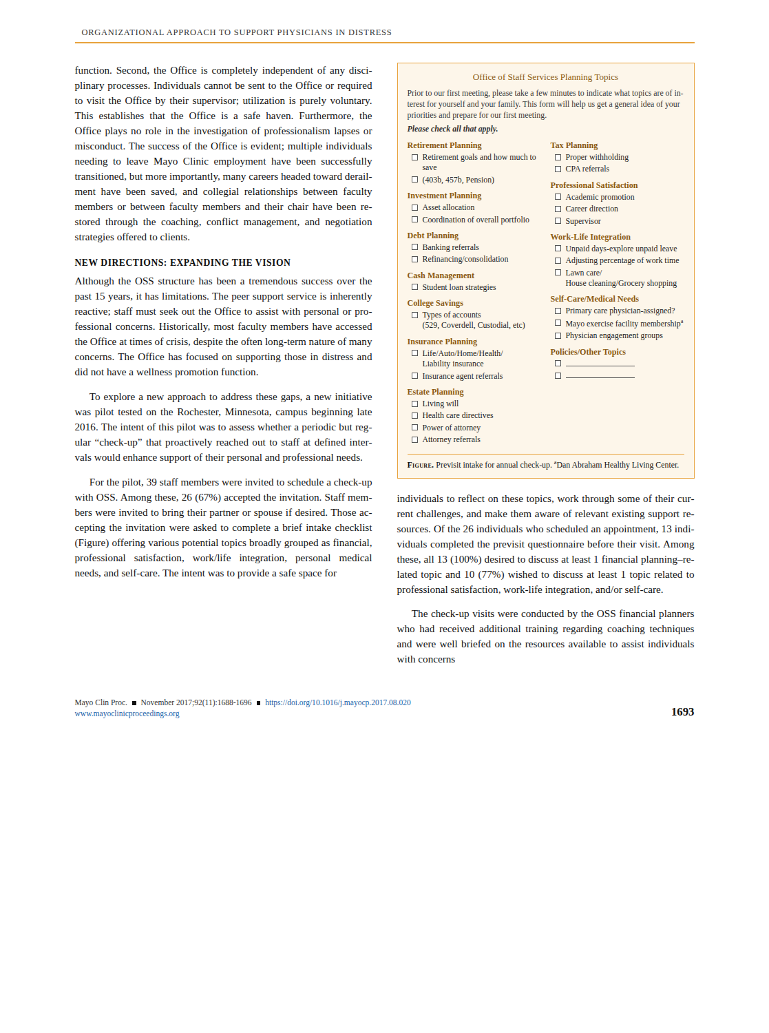Organizational Approach to Support Physicians in Distress
function. Second, the Office is completely independent of any disciplinary processes. Individuals cannot be sent to the Office or required to visit the Office by their supervisor; utilization is purely voluntary. This establishes that the Office is a safe haven. Furthermore, the Office plays no role in the investigation of professionalism lapses or misconduct. The success of the Office is evident; multiple individuals needing to leave Mayo Clinic employment have been successfully transitioned, but more importantly, many careers headed toward derailment have been saved, and collegial relationships between faculty members or between faculty members and their chair have been restored through the coaching, conflict management, and negotiation strategies offered to clients.
New Directions: Expanding the Vision
Although the OSS structure has been a tremendous success over the past 15 years, it has limitations. The peer support service is inherently reactive; staff must seek out the Office to assist with personal or professional concerns. Historically, most faculty members have accessed the Office at times of crisis, despite the often long-term nature of many concerns. The Office has focused on supporting those in distress and did not have a wellness promotion function.
To explore a new approach to address these gaps, a new initiative was pilot tested on the Rochester, Minnesota, campus beginning late 2016. The intent of this pilot was to assess whether a periodic but regular “check-up” that proactively reached out to staff at defined intervals would enhance support of their personal and professional needs.
For the pilot, 39 staff members were invited to schedule a check-up with OSS. Among these, 26 (67%) accepted the invitation. Staff members were invited to bring their partner or spouse if desired. Those accepting the invitation were asked to complete a brief intake checklist (Figure) offering various potential topics broadly grouped as financial, professional satisfaction, work/life integration, personal medical needs, and self-care. The intent was to provide a safe space for
Office of Staff Services Planning Topics
Prior to our first meeting, please take a few minutes to indicate what topics are of interest for yourself and your family. This form will help us get a general idea of your priorities and prepare for our first meeting. Please check all that apply.
Retirement Planning
Retirement goals and how much to save
(403b, 457b, Pension)
Investment Planning
Asset allocation
Coordination of overall portfolio
Debt Planning
Banking referrals
Refinancing/consolidation
Cash Management
Student loan strategies
College Savings
Types of accounts
(529, Coverdell, Custodial, etc)
Insurance Planning
Life/Auto/Home/Health/
Liability insurance
Insurance agent referrals
Estate Planning
Living will
Health care directives
Power of attorney
Attorney referrals
Tax Planning
Proper withholding
CPA referrals
Professional Satisfaction
Academic promotion
Career direction
Supervisor
Work-Life Integration
Unpaid days-explore unpaid leave
Adjusting percentage of work time
Lawn care/
House cleaning/Grocery shopping
Self-Care/Medical Needs
Primary care physician-assigned?
Mayo exercise facility membershipa
Physician engagement groups
Policies/Other Topics
Figure. Previsit intake for annual check-up. aDan Abraham Healthy Living Center.
individuals to reflect on these topics, work through some of their current challenges, and make them aware of relevant existing support resources. Of the 26 individuals who scheduled an appointment, 13 individuals completed the previsit questionnaire before their visit. Among these, all 13 (100%) desired to discuss at least 1 financial planning–related topic and 10 (77%) wished to discuss at least 1 topic related to professional satisfaction, work-life integration, and/or self-care.
The check-up visits were conducted by the OSS financial planners who had received additional training regarding coaching techniques and were well briefed on the resources available to assist individuals with concerns
Mayo Clin Proc. November 2017;92(11):1688-1696 https://doi.org/10.1016/j.mayocp.2017.08.020
www.mayoclinicproceedings.org
1693